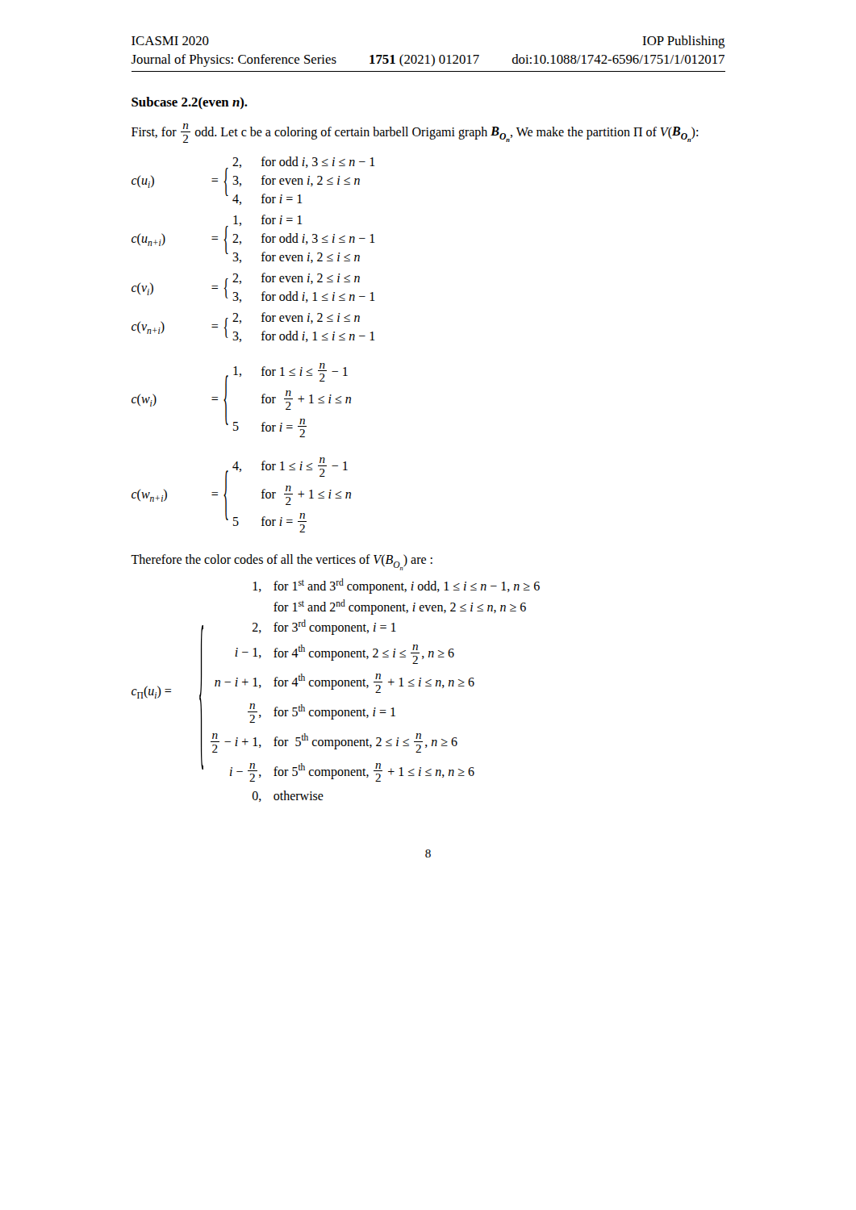ICASMI 2020
IOP Publishing
Journal of Physics: Conference Series
1751 (2021) 012017
doi:10.1088/1742-6596/1751/1/012017
Subcase 2.2(even n).
First, for n 2 odd. Let c be a coloring of certain barbell Origami graph BOn, We make the partition Π of V(BOn):
c(ui)
=
{
2,
for odd i, 3 ≤ i ≤ n − 1
3,
for even i, 2 ≤ i ≤ n
4,
for i = 1
c(un+i)
=
{
1,
for i = 1
2,
for odd i, 3 ≤ i ≤ n − 1
3,
for even i, 2 ≤ i ≤ n
c(vi)
=
{
2,
for even i, 2 ≤ i ≤ n
3,
for odd i, 1 ≤ i ≤ n − 1
c(vn+i)
=
{
2,
for even i, 2 ≤ i ≤ n
3,
for odd i, 1 ≤ i ≤ n − 1
c(wi)
=
{
1,
for 1 ≤ i ≤ n 2 − 1
for n 2 + 1 ≤ i ≤ n
5
for i = n 2
c(wn+i)
=
{
4,
for 1 ≤ i ≤ n 2 − 1
for n 2 + 1 ≤ i ≤ n
5
for i = n 2
Therefore the color codes of all the vertices of V(BOn) are :
cΠ(ui) =
{
| 1, | for 1 st and 3 rd component, i odd, 1 ≤ i ≤ n − 1, n ≥ 6 |
| | for 1 st and 2 nd component, i even, 2 ≤ i ≤ n , n ≥ 6 |
| 2, | for 3 rd component, i = 1 |
| i − 1, | for 4 th component, 2 ≤ i ≤ n 2 , n ≥ 6 |
| n − i + 1, | for 4 th component, n 2 + 1 ≤ i ≤ n , n ≥ 6 |
| n 2 , | for 5 th component, i = 1 |
| n 2 − i + 1, | for 5 th component, 2 ≤ i ≤ n 2 , n ≥ 6 |
| i − n 2 , | for 5 th component, n 2 + 1 ≤ i ≤ n , n ≥ 6 |
| 0, | otherwise |
8